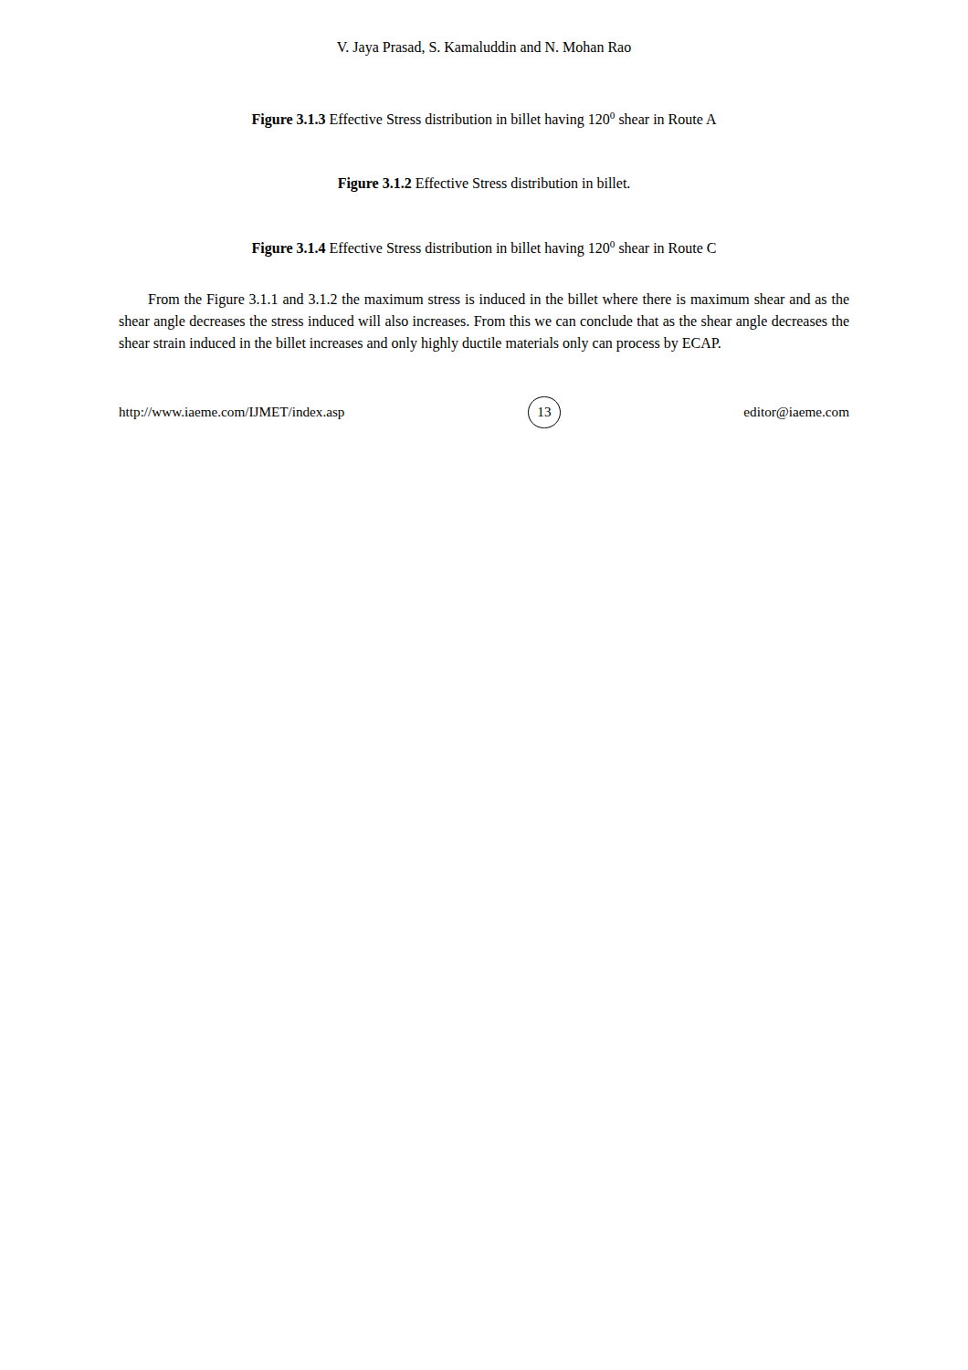V. Jaya Prasad, S. Kamaluddin and N. Mohan Rao
Figure 3.1.3 Effective Stress distribution in billet having 1200 shear in Route A
Figure 3.1.2 Effective Stress distribution in billet.
Figure 3.1.4 Effective Stress distribution in billet having 1200 shear in Route C
From the Figure 3.1.1 and 3.1.2 the maximum stress is induced in the billet where there is maximum shear and as the shear angle decreases the stress induced will also increases. From this we can conclude that as the shear angle decreases the shear strain induced in the billet increases and only highly ductile materials only can process by ECAP.
http://www.iaeme.com/IJMET/index.asp 13 editor@iaeme.com